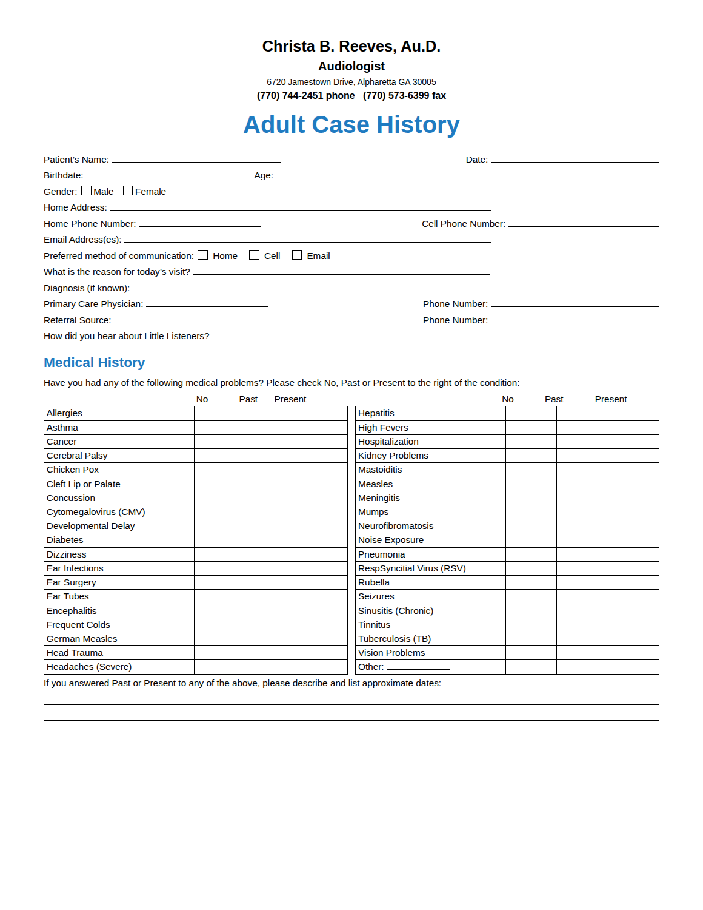Christa B. Reeves, Au.D.
Audiologist
6720 Jamestown Drive, Alpharetta GA 30005
(770) 744-2451 phone (770) 573-6399 fax
Adult Case History
Patient’s Name: Date:
Birthdate: Age:
Gender: Male Female
Home Address:
Home Phone Number: Cell Phone Number:
Email Address(es):
Preferred method of communication: Home Cell Email
What is the reason for today’s visit?
Diagnosis (if known):
Primary Care Physician: Phone Number:
Referral Source: Phone Number:
How did you hear about Little Listeners?
Medical History
Have you had any of the following medical problems? Please check No, Past or Present to the right of the condition:
No
Past
Present
No
Past
Present
| Allergies | | | | | Hepatitis | | | |
| Asthma | | | | | High Fevers | | | |
| Cancer | | | | | Hospitalization | | | |
| Cerebral Palsy | | | | | Kidney Problems | | | |
| Chicken Pox | | | | | Mastoiditis | | | |
| Cleft Lip or Palate | | | | | Measles | | | |
| Concussion | | | | | Meningitis | | | |
| Cytomegalovirus (CMV) | | | | | Mumps | | | |
| Developmental Delay | | | | | Neurofibromatosis | | | |
| Diabetes | | | | | Noise Exposure | | | |
| Dizziness | | | | | Pneumonia | | | |
| Ear Infections | | | | | RespSyncitial Virus (RSV) | | | |
| Ear Surgery | | | | | Rubella | | | |
| Ear Tubes | | | | | Seizures | | | |
| Encephalitis | | | | | Sinusitis (Chronic) | | | |
| Frequent Colds | | | | | Tinnitus | | | |
| German Measles | | | | | Tuberculosis (TB) | | | |
| Head Trauma | | | | | Vision Problems | | | |
| Headaches (Severe) | | | | | Other: | | | |
If you answered Past or Present to any of the above, please describe and list approximate dates: